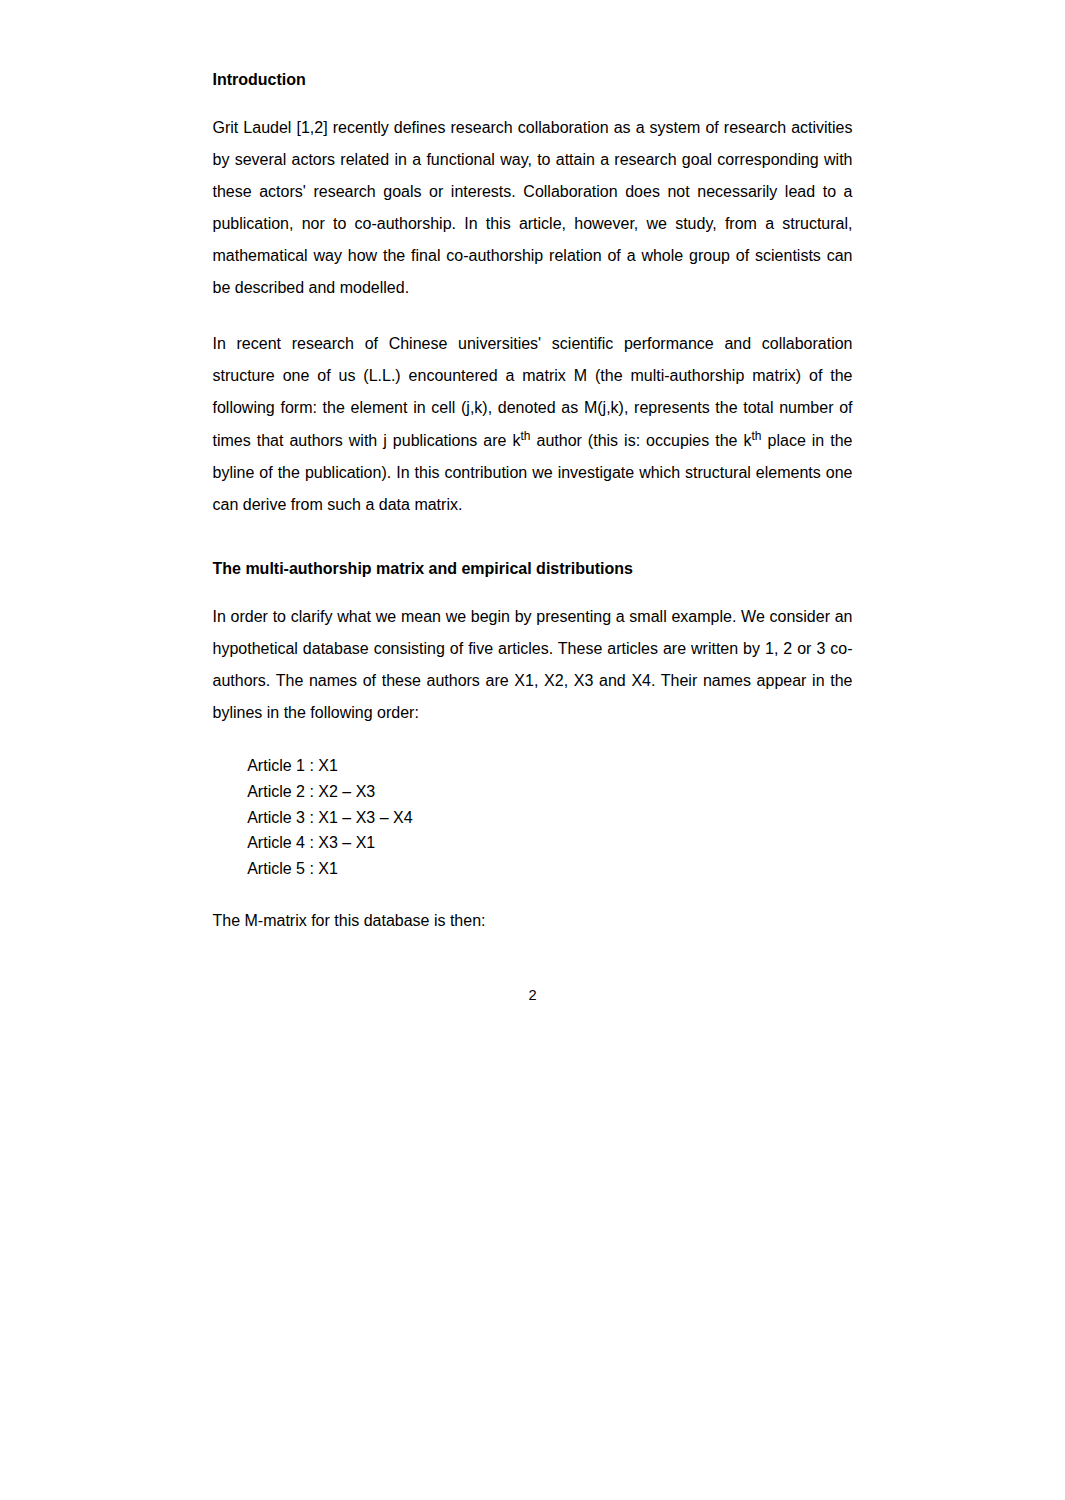Introduction
Grit Laudel [1,2] recently defines research collaboration as a system of research activities by several actors related in a functional way, to attain a research goal corresponding with these actors' research goals or interests. Collaboration does not necessarily lead to a publication, nor to co-authorship. In this article, however, we study, from a structural, mathematical way how the final co-authorship relation of a whole group of scientists can be described and modelled.
In recent research of Chinese universities' scientific performance and collaboration structure one of us (L.L.) encountered a matrix M (the multi-authorship matrix) of the following form: the element in cell (j,k), denoted as M(j,k), represents the total number of times that authors with j publications are kth author (this is: occupies the kth place in the byline of the publication). In this contribution we investigate which structural elements one can derive from such a data matrix.
The multi-authorship matrix and empirical distributions
In order to clarify what we mean we begin by presenting a small example. We consider an hypothetical database consisting of five articles. These articles are written by 1, 2 or 3 co-authors. The names of these authors are X1, X2, X3 and X4. Their names appear in the bylines in the following order:
Article 1 : X1
Article 2 : X2 – X3
Article 3 : X1 – X3 – X4
Article 4 : X3 – X1
Article 5 : X1
The M-matrix for this database is then:
2